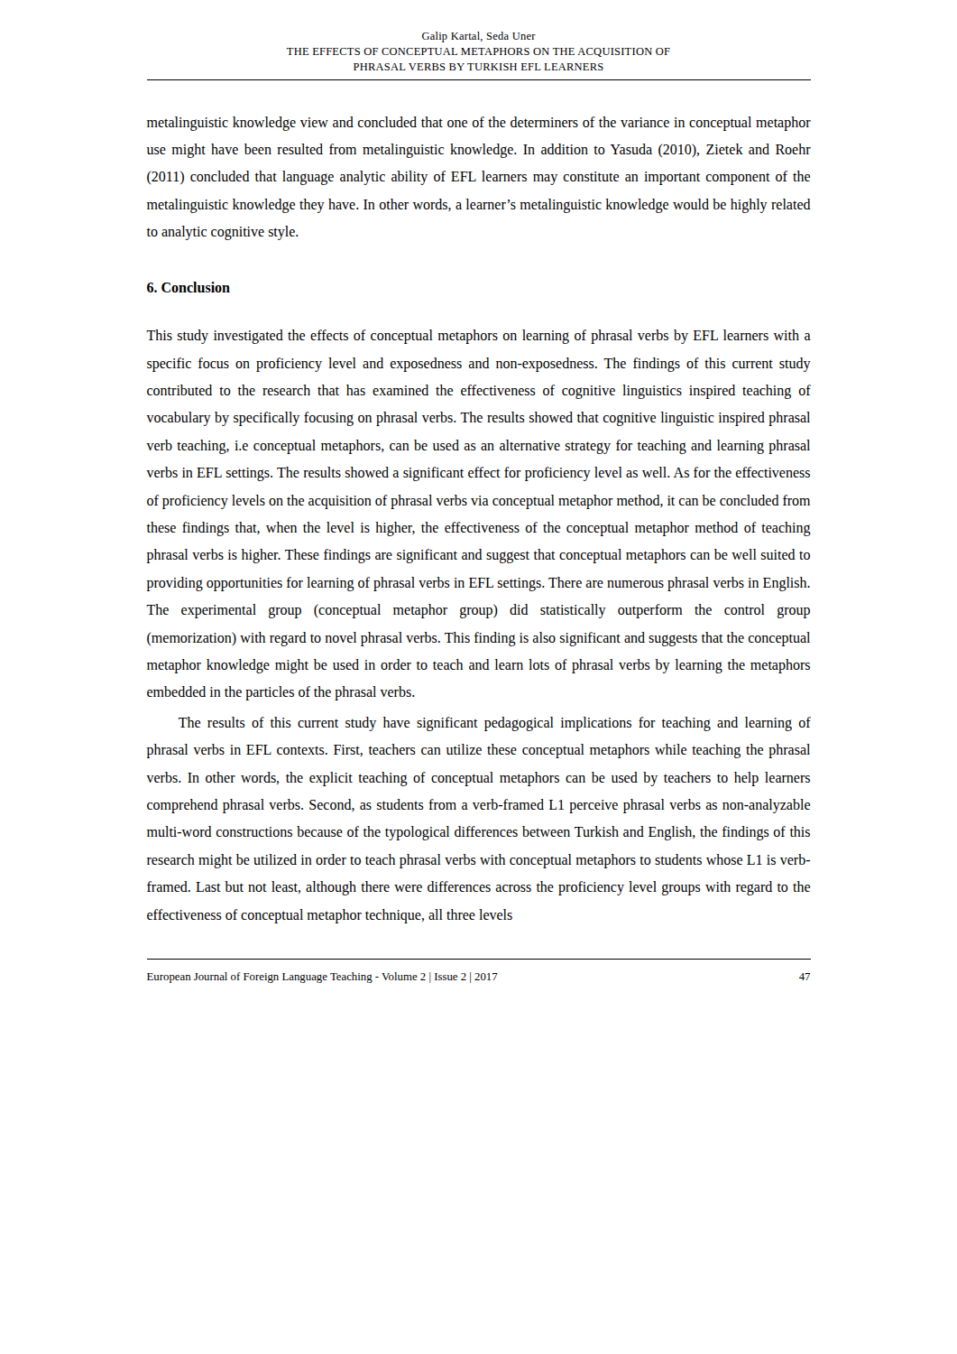Galip Kartal, Seda Uner
THE EFFECTS OF CONCEPTUAL METAPHORS ON THE ACQUISITION OF
PHRASAL VERBS BY TURKISH EFL LEARNERS
metalinguistic knowledge view and concluded that one of the determiners of the variance in conceptual metaphor use might have been resulted from metalinguistic knowledge. In addition to Yasuda (2010), Zietek and Roehr (2011) concluded that language analytic ability of EFL learners may constitute an important component of the metalinguistic knowledge they have. In other words, a learner’s metalinguistic knowledge would be highly related to analytic cognitive style.
6. Conclusion
This study investigated the effects of conceptual metaphors on learning of phrasal verbs by EFL learners with a specific focus on proficiency level and exposedness and non-exposedness. The findings of this current study contributed to the research that has examined the effectiveness of cognitive linguistics inspired teaching of vocabulary by specifically focusing on phrasal verbs. The results showed that cognitive linguistic inspired phrasal verb teaching, i.e conceptual metaphors, can be used as an alternative strategy for teaching and learning phrasal verbs in EFL settings. The results showed a significant effect for proficiency level as well. As for the effectiveness of proficiency levels on the acquisition of phrasal verbs via conceptual metaphor method, it can be concluded from these findings that, when the level is higher, the effectiveness of the conceptual metaphor method of teaching phrasal verbs is higher. These findings are significant and suggest that conceptual metaphors can be well suited to providing opportunities for learning of phrasal verbs in EFL settings. There are numerous phrasal verbs in English. The experimental group (conceptual metaphor group) did statistically outperform the control group (memorization) with regard to novel phrasal verbs. This finding is also significant and suggests that the conceptual metaphor knowledge might be used in order to teach and learn lots of phrasal verbs by learning the metaphors embedded in the particles of the phrasal verbs.
The results of this current study have significant pedagogical implications for teaching and learning of phrasal verbs in EFL contexts. First, teachers can utilize these conceptual metaphors while teaching the phrasal verbs. In other words, the explicit teaching of conceptual metaphors can be used by teachers to help learners comprehend phrasal verbs. Second, as students from a verb-framed L1 perceive phrasal verbs as non-analyzable multi-word constructions because of the typological differences between Turkish and English, the findings of this research might be utilized in order to teach phrasal verbs with conceptual metaphors to students whose L1 is verb-framed. Last but not least, although there were differences across the proficiency level groups with regard to the effectiveness of conceptual metaphor technique, all three levels
European Journal of Foreign Language Teaching - Volume 2 | Issue 2 | 2017 47